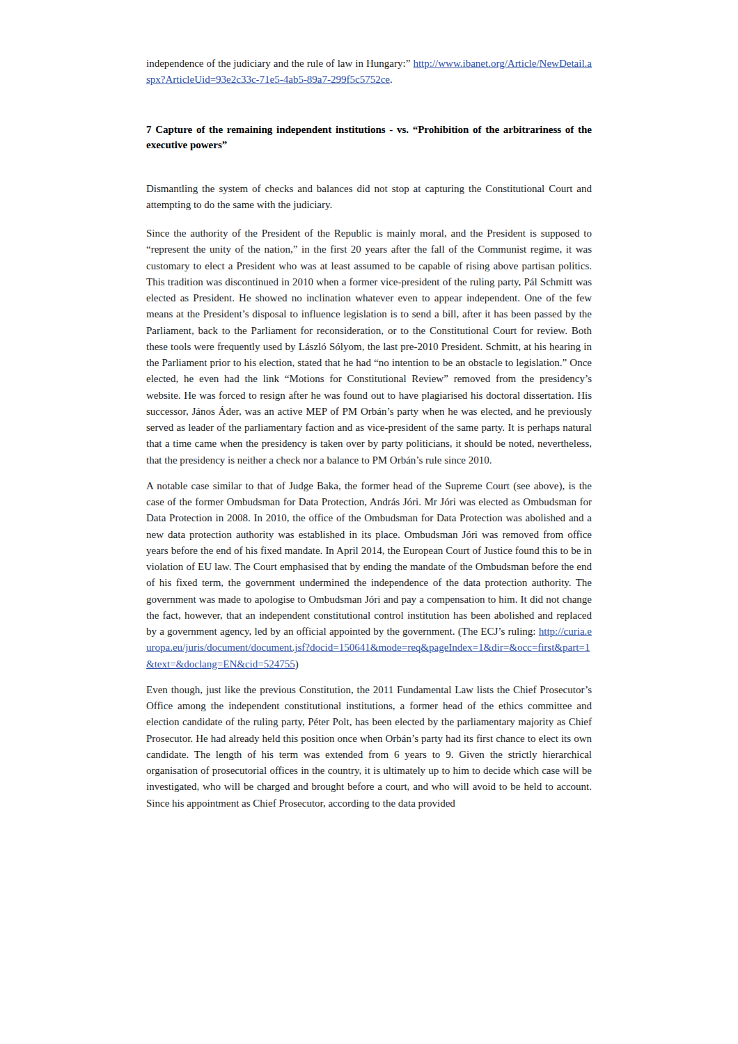independence of the judiciary and the rule of law in Hungary:” http://www.ibanet.org/Article/NewDetail.aspx?ArticleUid=93e2c33c-71e5-4ab5-89a7-299f5c5752ce.
7 Capture of the remaining independent institutions - vs. “Prohibition of the arbitrariness of the executive powers”
Dismantling the system of checks and balances did not stop at capturing the Constitutional Court and attempting to do the same with the judiciary.
Since the authority of the President of the Republic is mainly moral, and the President is supposed to “represent the unity of the nation,” in the first 20 years after the fall of the Communist regime, it was customary to elect a President who was at least assumed to be capable of rising above partisan politics. This tradition was discontinued in 2010 when a former vice-president of the ruling party, Pál Schmitt was elected as President. He showed no inclination whatever even to appear independent. One of the few means at the President’s disposal to influence legislation is to send a bill, after it has been passed by the Parliament, back to the Parliament for reconsideration, or to the Constitutional Court for review. Both these tools were frequently used by László Sólyom, the last pre-2010 President. Schmitt, at his hearing in the Parliament prior to his election, stated that he had “no intention to be an obstacle to legislation.” Once elected, he even had the link “Motions for Constitutional Review” removed from the presidency’s website. He was forced to resign after he was found out to have plagiarised his doctoral dissertation. His successor, János Áder, was an active MEP of PM Orbán’s party when he was elected, and he previously served as leader of the parliamentary faction and as vice-president of the same party. It is perhaps natural that a time came when the presidency is taken over by party politicians, it should be noted, nevertheless, that the presidency is neither a check nor a balance to PM Orbán’s rule since 2010.
A notable case similar to that of Judge Baka, the former head of the Supreme Court (see above), is the case of the former Ombudsman for Data Protection, András Jóri. Mr Jóri was elected as Ombudsman for Data Protection in 2008. In 2010, the office of the Ombudsman for Data Protection was abolished and a new data protection authority was established in its place. Ombudsman Jóri was removed from office years before the end of his fixed mandate. In April 2014, the European Court of Justice found this to be in violation of EU law. The Court emphasised that by ending the mandate of the Ombudsman before the end of his fixed term, the government undermined the independence of the data protection authority. The government was made to apologise to Ombudsman Jóri and pay a compensation to him. It did not change the fact, however, that an independent constitutional control institution has been abolished and replaced by a government agency, led by an official appointed by the government. (The ECJ’s ruling: http://curia.europa.eu/juris/document/document.jsf?docid=150641&mode=req&pageIndex=1&dir=&occ=first&part=1&text=&doclang=EN&cid=524755)
Even though, just like the previous Constitution, the 2011 Fundamental Law lists the Chief Prosecutor’s Office among the independent constitutional institutions, a former head of the ethics committee and election candidate of the ruling party, Péter Polt, has been elected by the parliamentary majority as Chief Prosecutor. He had already held this position once when Orbán’s party had its first chance to elect its own candidate. The length of his term was extended from 6 years to 9. Given the strictly hierarchical organisation of prosecutorial offices in the country, it is ultimately up to him to decide which case will be investigated, who will be charged and brought before a court, and who will avoid to be held to account. Since his appointment as Chief Prosecutor, according to the data provided